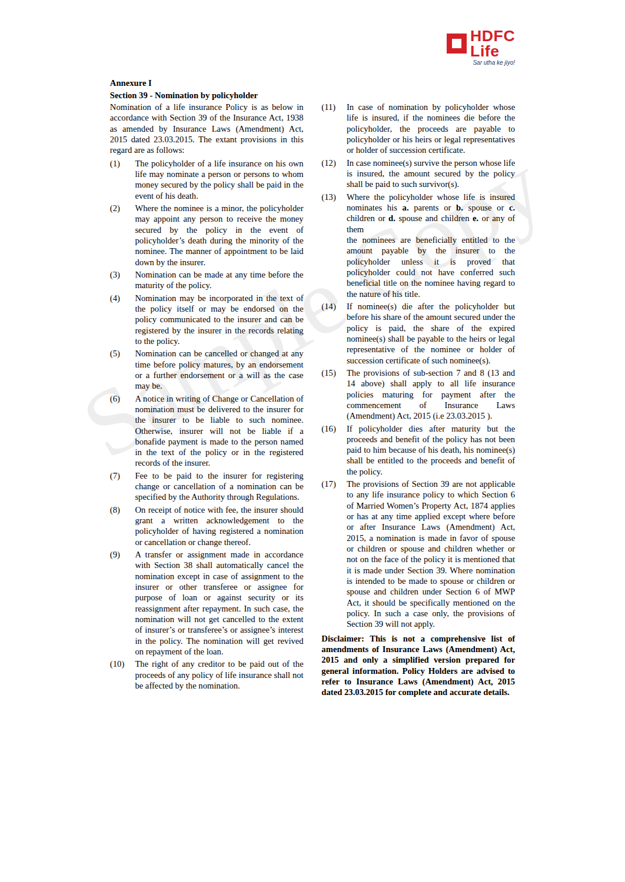Sample Copy
HDFCLife
Sar utha ke jiyo!
Annexure I
Section 39 - Nomination by policyholder
Nomination of a life insurance Policy is as below in accordance with Section 39 of the Insurance Act, 1938 as amended by Insurance Laws (Amendment) Act, 2015 dated 23.03.2015. The extant provisions in this regard are as follows:
(1) The policyholder of a life insurance on his own life may nominate a person or persons to whom money secured by the policy shall be paid in the event of his death.
(2) Where the nominee is a minor, the policyholder may appoint any person to receive the money secured by the policy in the event of policyholder’s death during the minority of the nominee. The manner of appointment to be laid down by the insurer.
(3) Nomination can be made at any time before the maturity of the policy.
(4) Nomination may be incorporated in the text of the policy itself or may be endorsed on the policy communicated to the insurer and can be registered by the insurer in the records relating to the policy.
(5) Nomination can be cancelled or changed at any time before policy matures, by an endorsement or a further endorsement or a will as the case may be.
(6) A notice in writing of Change or Cancellation of nomination must be delivered to the insurer for the insurer to be liable to such nominee. Otherwise, insurer will not be liable if a bonafide payment is made to the person named in the text of the policy or in the registered records of the insurer.
(7) Fee to be paid to the insurer for registering change or cancellation of a nomination can be specified by the Authority through Regulations.
(8) On receipt of notice with fee, the insurer should grant a written acknowledgement to the policyholder of having registered a nomination or cancellation or change thereof.
(9) A transfer or assignment made in accordance with Section 38 shall automatically cancel the nomination except in case of assignment to the insurer or other transferee or assignee for purpose of loan or against security or its reassignment after repayment. In such case, the nomination will not get cancelled to the extent of insurer’s or transferee’s or assignee’s interest in the policy. The nomination will get revived on repayment of the loan.
(10) The right of any creditor to be paid out of the proceeds of any policy of life insurance shall not be affected by the nomination.
(11) In case of nomination by policyholder whose life is insured, if the nominees die before the policyholder, the proceeds are payable to policyholder or his heirs or legal representatives or holder of succession certificate.
(12) In case nominee(s) survive the person whose life is insured, the amount secured by the policy shall be paid to such survivor(s).
(13) Where the policyholder whose life is insured nominates his a. parents or b. spouse or c. children or d. spouse and children e. or any of them the nominees are beneficially entitled to the amount payable by the insurer to the policyholder unless it is proved that policyholder could not have conferred such beneficial title on the nominee having regard to the nature of his title.
(14) If nominee(s) die after the policyholder but before his share of the amount secured under the policy is paid, the share of the expired nominee(s) shall be payable to the heirs or legal representative of the nominee or holder of succession certificate of such nominee(s).
(15) The provisions of sub-section 7 and 8 (13 and 14 above) shall apply to all life insurance policies maturing for payment after the commencement of Insurance Laws (Amendment) Act, 2015 (i.e 23.03.2015 ).
(16) If policyholder dies after maturity but the proceeds and benefit of the policy has not been paid to him because of his death, his nominee(s) shall be entitled to the proceeds and benefit of the policy.
(17) The provisions of Section 39 are not applicable to any life insurance policy to which Section 6 of Married Women’s Property Act, 1874 applies or has at any time applied except where before or after Insurance Laws (Amendment) Act, 2015, a nomination is made in favor of spouse or children or spouse and children whether or not on the face of the policy it is mentioned that it is made under Section 39. Where nomination is intended to be made to spouse or children or spouse and children under Section 6 of MWP Act, it should be specifically mentioned on the policy. In such a case only, the provisions of Section 39 will not apply.
Disclaimer: This is not a comprehensive list of amendments of Insurance Laws (Amendment) Act, 2015 and only a simplified version prepared for general information. Policy Holders are advised to refer to Insurance Laws (Amendment) Act, 2015 dated 23.03.2015 for complete and accurate details.